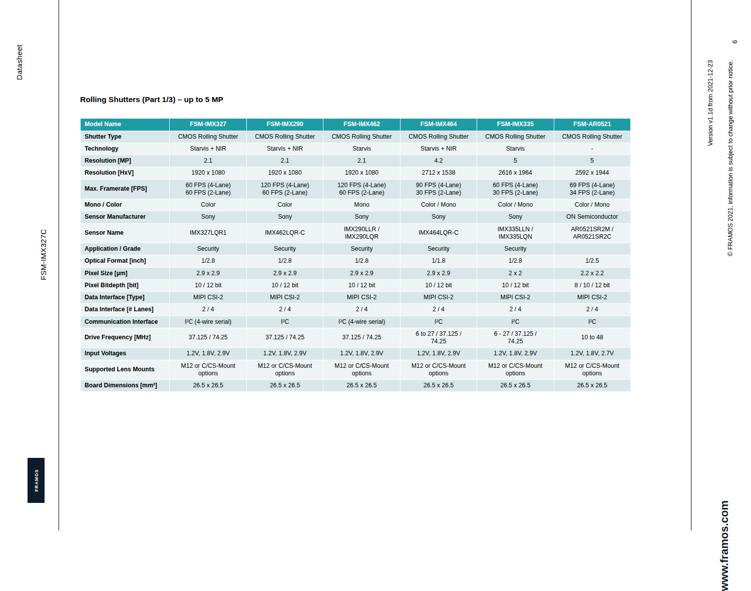Datasheet
FSM-IMX327C
FRAMOS
6
Version v1.1d from 2021-12-23
© FRAMOS 2021, information is subject to change without prior notice.
www.framos.com
Rolling Shutters (Part 1/3) – up to 5 MP
| Model Name | FSM-IMX327 | FSM-IMX290 | FSM-IMX462 | FSM-IMX464 | FSM-IMX335 | FSM-AR0521 |
| --- | --- | --- | --- | --- | --- | --- |
| Shutter Type | CMOS Rolling Shutter | CMOS Rolling Shutter | CMOS Rolling Shutter | CMOS Rolling Shutter | CMOS Rolling Shutter | CMOS Rolling Shutter |
| Technology | Starvis + NIR | Starvis + NIR | Starvis | Starvis + NIR | Starvis | - |
| Resolution [MP] | 2.1 | 2.1 | 2.1 | 4.2 | 5 | 5 |
| Resolution [HxV] | 1920 x 1080 | 1920 x 1080 | 1920 x 1080 | 2712 x 1538 | 2616 x 1964 | 2592 x 1944 |
| Max. Framerate [FPS] | 60 FPS (4-Lane) 60 FPS (2-Lane) | 120 FPS (4-Lane) 60 FPS (2-Lane) | 120 FPS (4-Lane) 60 FPS (2-Lane) | 90 FPS (4-Lane) 30 FPS (2-Lane) | 60 FPS (4-Lane) 30 FPS (2-Lane) | 69 FPS (4-Lane) 34 FPS (2-Lane) |
| Mono / Color | Color | Color | Mono | Color / Mono | Color / Mono | Color / Mono |
| Sensor Manufacturer | Sony | Sony | Sony | Sony | Sony | ON Semiconductor |
| Sensor Name | IMX327LQR1 | IMX462LQR-C | IMX290LLR / IMX290LQR | IMX464LQR-C | IMX335LLN / IMX335LQN | AR0521SR2M / AR0521SR2C |
| Application / Grade | Security | Security | Security | Security | Security | |
| Optical Format [inch] | 1/2.8 | 1/2.8 | 1/2.8 | 1/1.8 | 1/2.8 | 1/2.5 |
| Pixel Size [µm] | 2.9 x 2.9 | 2.9 x 2.9 | 2.9 x 2.9 | 2.9 x 2.9 | 2 x 2 | 2.2 x 2.2 |
| Pixel Bitdepth [bit] | 10 / 12 bit | 10 / 12 bit | 10 / 12 bit | 10 / 12 bit | 10 / 12 bit | 8 / 10 / 12 bit |
| Data Interface [Type] | MIPI CSI-2 | MIPI CSI-2 | MIPI CSI-2 | MIPI CSI-2 | MIPI CSI-2 | MIPI CSI-2 |
| Data Interface [# Lanes] | 2 / 4 | 2 / 4 | 2 / 4 | 2 / 4 | 2 / 4 | 2 / 4 |
| Communication Interface | I²C (4-wire serial) | I²C | I²C (4-wire serial) | I²C | I²C | I²C |
| Drive Frequency [MHz] | 37.125 / 74.25 | 37.125 / 74.25 | 37.125 / 74.25 | 6 to 27 / 37.125 / 74.25 | 6 - 27 / 37.125 / 74.25 | 10 to 48 |
| Input Voltages | 1.2V, 1.8V, 2.9V | 1.2V, 1.8V, 2.9V | 1.2V, 1.8V, 2.9V | 1.2V, 1.8V, 2.9V | 1.2V, 1.8V, 2.9V | 1.2V, 1.8V, 2.7V |
| Supported Lens Mounts | M12 or C/CS-Mount options | M12 or C/CS-Mount options | M12 or C/CS-Mount options | M12 or C/CS-Mount options | M12 or C/CS-Mount options | M12 or C/CS-Mount options |
| Board Dimensions [mm²] | 26.5 x 26.5 | 26.5 x 26.5 | 26.5 x 26.5 | 26.5 x 26.5 | 26.5 x 26.5 | 26.5 x 26.5 |